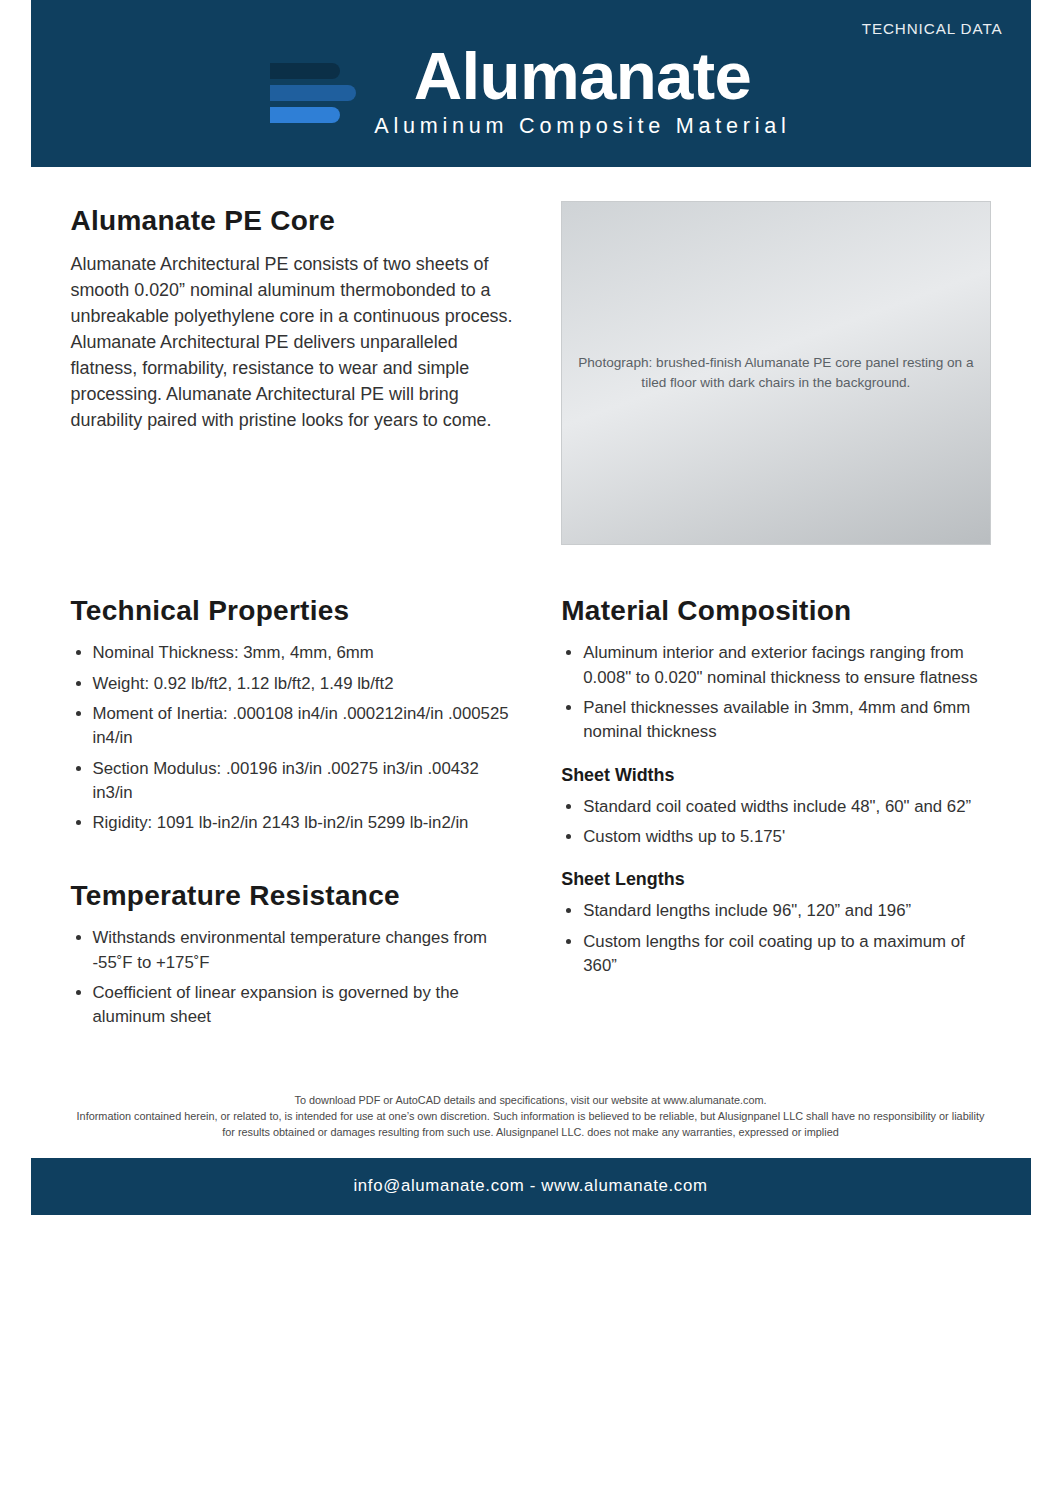TECHNICAL DATA
Alumanate
Aluminum Composite Material
Alumanate PE Core
Alumanate Architectural PE consists of two sheets of smooth 0.020” nominal aluminum thermobonded to a unbreakable polyethylene core in a continuous process. Alumanate Architectural PE delivers unparalleled flatness, formability, resistance to wear and simple processing. Alumanate Architectural PE will bring durability paired with pristine looks for years to come.
Photograph: brushed-finish Alumanate PE core panel resting on a tiled floor with dark chairs in the background.
Technical Properties
Nominal Thickness: 3mm, 4mm, 6mm
Weight: 0.92 lb/ft2, 1.12 lb/ft2, 1.49 lb/ft2
Moment of Inertia: .000108 in4/in .000212in4/in .000525 in4/in
Section Modulus: .00196 in3/in .00275 in3/in .00432 in3/in
Rigidity: 1091 lb-in2/in 2143 lb-in2/in 5299 lb-in2/in
Temperature Resistance
Withstands environmental temperature changes from -55˚F to +175˚F
Coefficient of linear expansion is governed by the aluminum sheet
Material Composition
Aluminum interior and exterior facings ranging from 0.008" to 0.020" nominal thickness to ensure flatness
Panel thicknesses available in 3mm, 4mm and 6mm nominal thickness
Sheet Widths
Standard coil coated widths include 48", 60" and 62”
Custom widths up to 5.175'
Sheet Lengths
Standard lengths include 96", 120” and 196”
Custom lengths for coil coating up to a maximum of 360”
To download PDF or AutoCAD details and specifications, visit our website at www.alumanate.com.
Information contained herein, or related to, is intended for use at one’s own discretion. Such information is believed to be reliable, but Alusignpanel LLC shall have no responsibility or liability for results obtained or damages resulting from such use. Alusignpanel LLC. does not make any warranties, expressed or implied
info@alumanate.com - www.alumanate.com